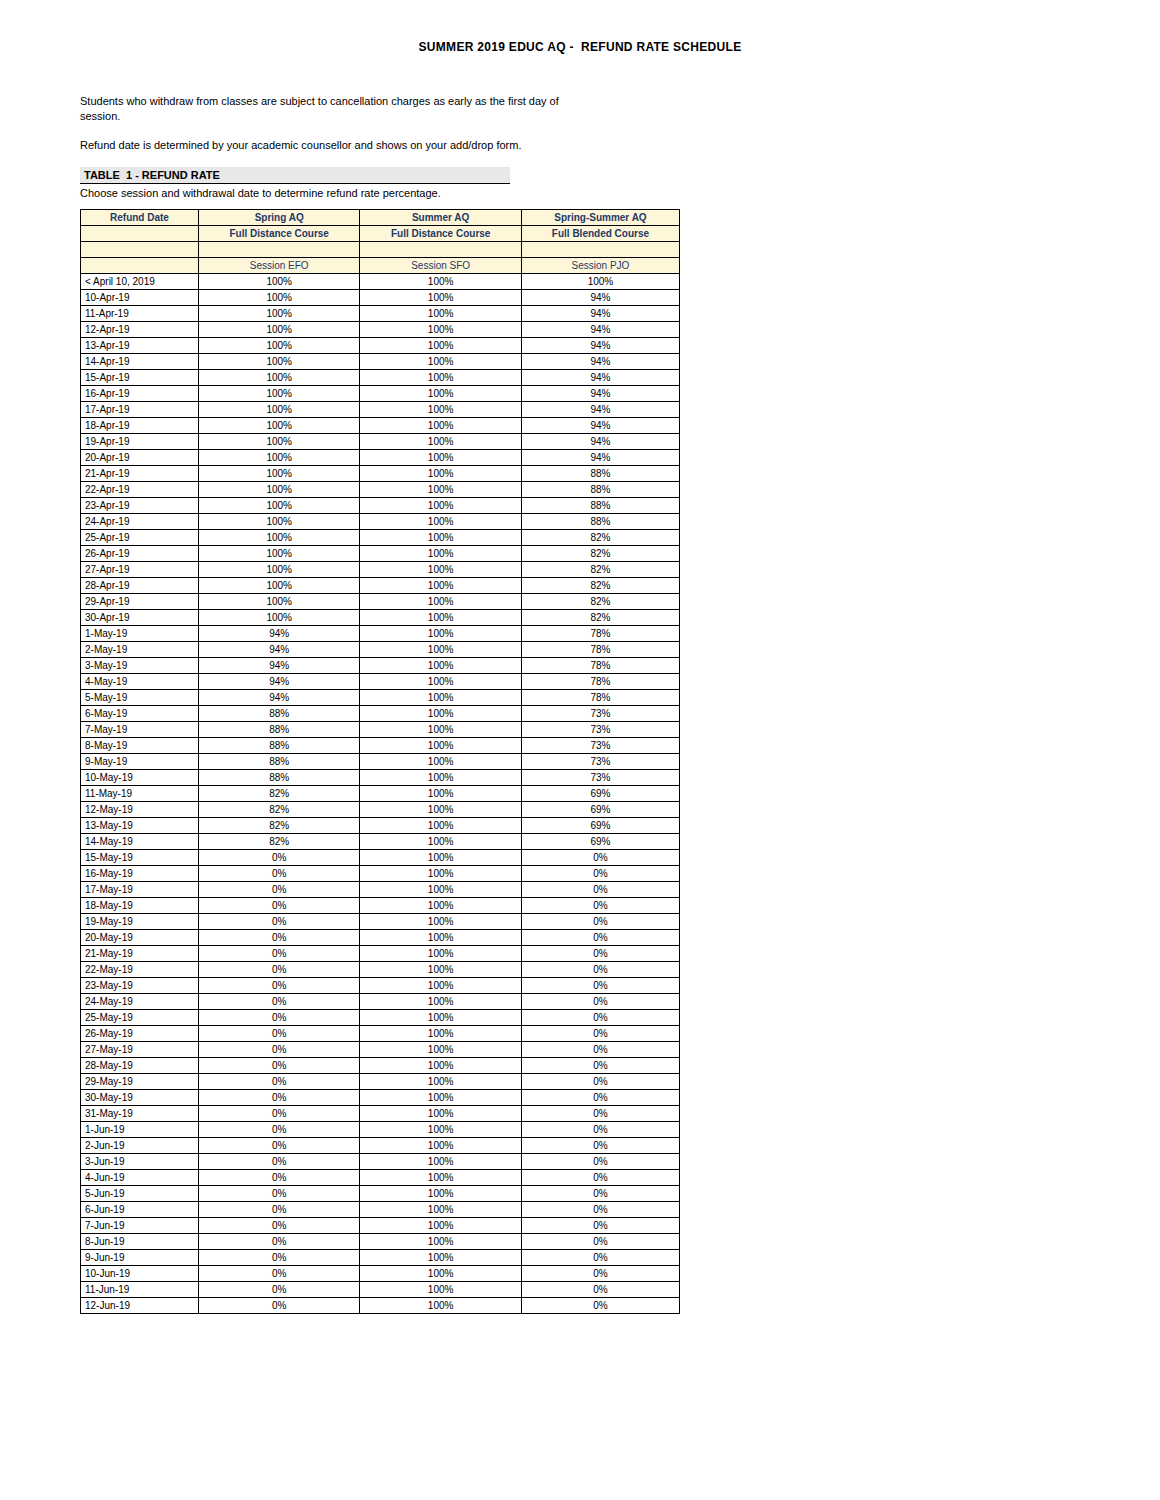SUMMER 2019 EDUC AQ - REFUND RATE SCHEDULE
Students who withdraw from classes are subject to cancellation charges as early as the first day of session.
Refund date is determined by your academic counsellor and shows on your add/drop form.
TABLE 1 - REFUND RATE
Choose session and withdrawal date to determine refund rate percentage.
| Refund Date | Spring AQ | Summer AQ | Spring-Summer AQ |
| --- | --- | --- | --- |
| | Full Distance Course | Full Distance Course | Full Blended Course |
| | Session EFO | Session SFO | Session PJO |
| < April 10, 2019 | 100% | 100% | 100% |
| 10-Apr-19 | 100% | 100% | 94% |
| 11-Apr-19 | 100% | 100% | 94% |
| 12-Apr-19 | 100% | 100% | 94% |
| 13-Apr-19 | 100% | 100% | 94% |
| 14-Apr-19 | 100% | 100% | 94% |
| 15-Apr-19 | 100% | 100% | 94% |
| 16-Apr-19 | 100% | 100% | 94% |
| 17-Apr-19 | 100% | 100% | 94% |
| 18-Apr-19 | 100% | 100% | 94% |
| 19-Apr-19 | 100% | 100% | 94% |
| 20-Apr-19 | 100% | 100% | 94% |
| 21-Apr-19 | 100% | 100% | 88% |
| 22-Apr-19 | 100% | 100% | 88% |
| 23-Apr-19 | 100% | 100% | 88% |
| 24-Apr-19 | 100% | 100% | 88% |
| 25-Apr-19 | 100% | 100% | 82% |
| 26-Apr-19 | 100% | 100% | 82% |
| 27-Apr-19 | 100% | 100% | 82% |
| 28-Apr-19 | 100% | 100% | 82% |
| 29-Apr-19 | 100% | 100% | 82% |
| 30-Apr-19 | 100% | 100% | 82% |
| 1-May-19 | 94% | 100% | 78% |
| 2-May-19 | 94% | 100% | 78% |
| 3-May-19 | 94% | 100% | 78% |
| 4-May-19 | 94% | 100% | 78% |
| 5-May-19 | 94% | 100% | 78% |
| 6-May-19 | 88% | 100% | 73% |
| 7-May-19 | 88% | 100% | 73% |
| 8-May-19 | 88% | 100% | 73% |
| 9-May-19 | 88% | 100% | 73% |
| 10-May-19 | 88% | 100% | 73% |
| 11-May-19 | 82% | 100% | 69% |
| 12-May-19 | 82% | 100% | 69% |
| 13-May-19 | 82% | 100% | 69% |
| 14-May-19 | 82% | 100% | 69% |
| 15-May-19 | 0% | 100% | 0% |
| 16-May-19 | 0% | 100% | 0% |
| 17-May-19 | 0% | 100% | 0% |
| 18-May-19 | 0% | 100% | 0% |
| 19-May-19 | 0% | 100% | 0% |
| 20-May-19 | 0% | 100% | 0% |
| 21-May-19 | 0% | 100% | 0% |
| 22-May-19 | 0% | 100% | 0% |
| 23-May-19 | 0% | 100% | 0% |
| 24-May-19 | 0% | 100% | 0% |
| 25-May-19 | 0% | 100% | 0% |
| 26-May-19 | 0% | 100% | 0% |
| 27-May-19 | 0% | 100% | 0% |
| 28-May-19 | 0% | 100% | 0% |
| 29-May-19 | 0% | 100% | 0% |
| 30-May-19 | 0% | 100% | 0% |
| 31-May-19 | 0% | 100% | 0% |
| 1-Jun-19 | 0% | 100% | 0% |
| 2-Jun-19 | 0% | 100% | 0% |
| 3-Jun-19 | 0% | 100% | 0% |
| 4-Jun-19 | 0% | 100% | 0% |
| 5-Jun-19 | 0% | 100% | 0% |
| 6-Jun-19 | 0% | 100% | 0% |
| 7-Jun-19 | 0% | 100% | 0% |
| 8-Jun-19 | 0% | 100% | 0% |
| 9-Jun-19 | 0% | 100% | 0% |
| 10-Jun-19 | 0% | 100% | 0% |
| 11-Jun-19 | 0% | 100% | 0% |
| 12-Jun-19 | 0% | 100% | 0% |